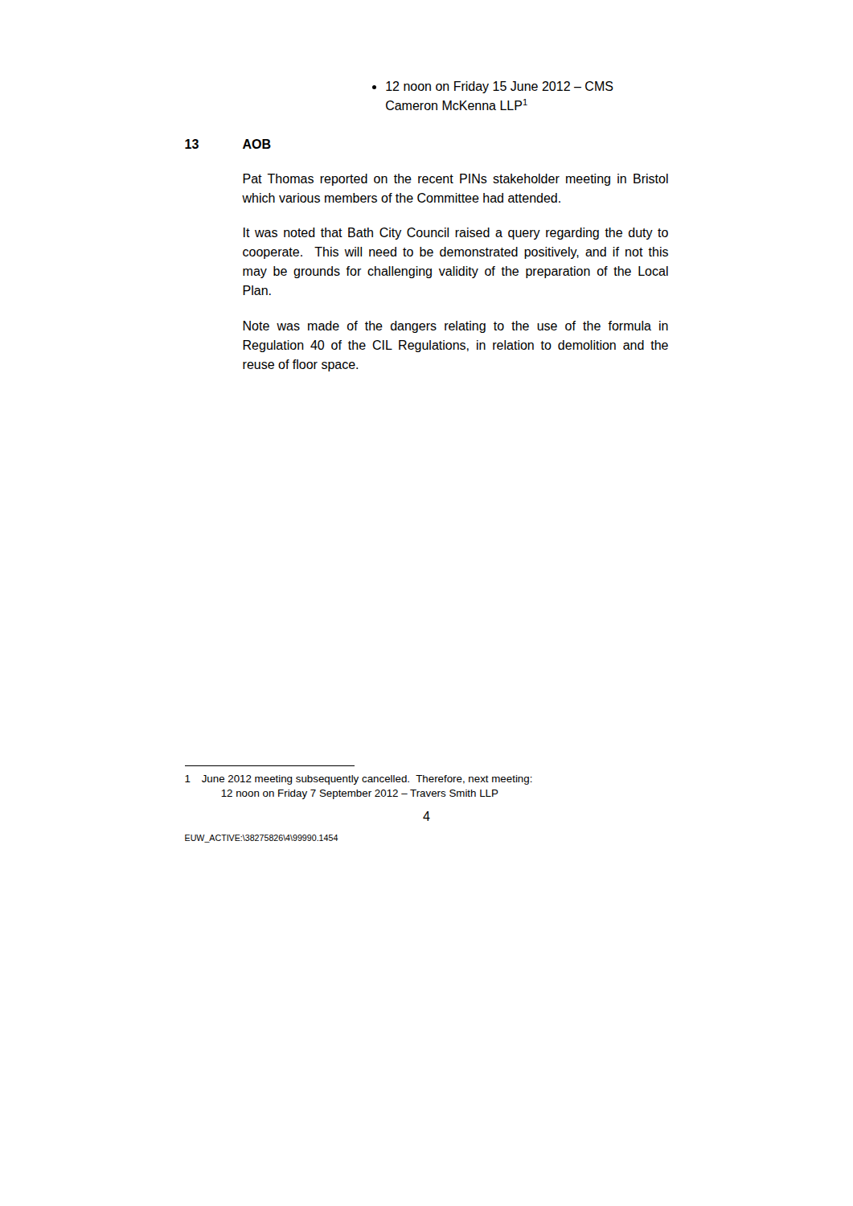12 noon on Friday 15 June 2012 – CMS Cameron McKenna LLP1
13
AOB
Pat Thomas reported on the recent PINs stakeholder meeting in Bristol which various members of the Committee had attended.
It was noted that Bath City Council raised a query regarding the duty to cooperate. This will need to be demonstrated positively, and if not this may be grounds for challenging validity of the preparation of the Local Plan.
Note was made of the dangers relating to the use of the formula in Regulation 40 of the CIL Regulations, in relation to demolition and the reuse of floor space.
1
June 2012 meeting subsequently cancelled. Therefore, next meeting: 12 noon on Friday 7 September 2012 – Travers Smith LLP
4
EUW_ACTIVE:\38275826\4\99990.1454